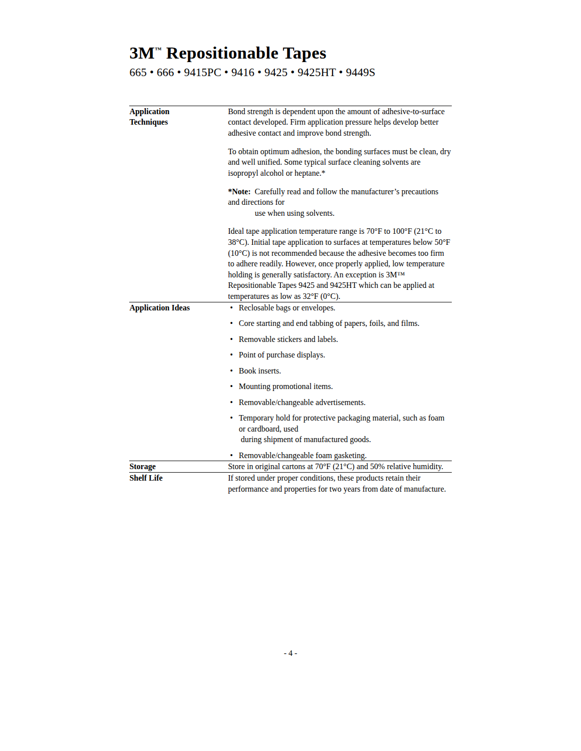3M™ Repositionable Tapes
665 • 666 • 9415PC • 9416 • 9425 • 9425HT • 9449S
| Application Techniques | Bond strength is dependent upon the amount of adhesive-to-surface contact developed. Firm application pressure helps develop better adhesive contact and improve bond strength. To obtain optimum adhesion, the bonding surfaces must be clean, dry and well unified. Some typical surface cleaning solvents are isopropyl alcohol or heptane.* *Note: Carefully read and follow the manufacturer’s precautions and directions for use when using solvents. Ideal tape application temperature range is 70°F to 100°F (21°C to 38°C). Initial tape application to surfaces at temperatures below 50°F (10°C) is not recommended because the adhesive becomes too firm to adhere readily. However, once properly applied, low temperature holding is generally satisfactory. An exception is 3M™ Repositionable Tapes 9425 and 9425HT which can be applied at temperatures as low as 32°F (0°C). |
| Application Ideas | Reclosable bags or envelopes. Core starting and end tabbing of papers, foils, and films. Removable stickers and labels. Point of purchase displays. Book inserts. Mounting promotional items. Removable/changeable advertisements. Temporary hold for protective packaging material, such as foam or cardboard, used during shipment of manufactured goods. Removable/changeable foam gasketing. |
| Storage | Store in original cartons at 70°F (21°C) and 50% relative humidity. |
| Shelf Life | If stored under proper conditions, these products retain their performance and properties for two years from date of manufacture. |
- 4 -